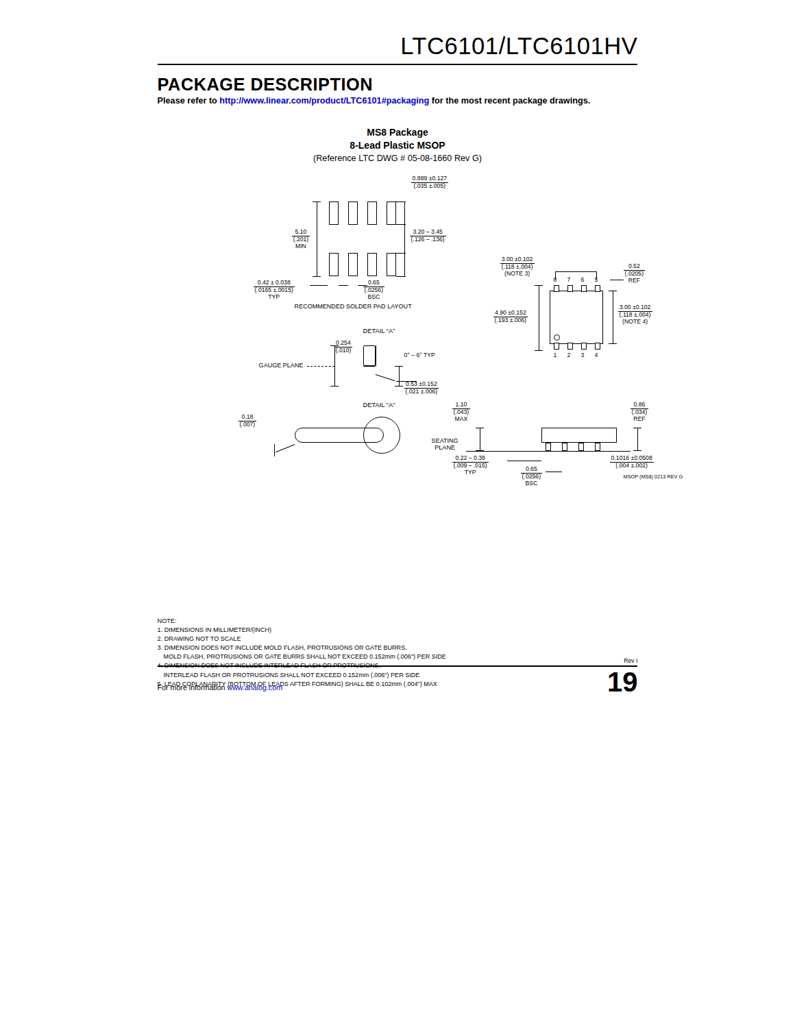LTC6101/LTC6101HV
PACKAGE DESCRIPTION
Please refer to http://www.linear.com/product/LTC6101#packaging for the most recent package drawings.
MS8 Package
8-Lead Plastic MSOP
(Reference LTC DWG # 05-08-1660 Rev G)
0.889 ±0.127(.035 ±.005)
5.10(.201)
MIN
3.20 – 3.45(.126 – .136)
0.42 ± 0.038(.0165 ±.0015)
TYP
0.65(.0256)
BSC
RECOMMENDED SOLDER PAD LAYOUT
3.00 ±0.102(.118 ±.004)
(NOTE 3)
0.52(.0205)
REF
8
7
6
5
1
2
3
4
4.90 ±0.152(.193 ±.006)
3.00 ±0.102(.118 ±.004)
(NOTE 4)
DETAIL “A”
0.254(.010)
0° – 6° TYP
GAUGE PLANE
0.53 ±0.152(.021 ±.006)
DETAIL “A”
0.18(.007)
1.10(.043)
MAX
0.86(.034)
REF
SEATING
PLANE
0.22 – 0.38(.009 – .015)
TYP
0.65(.0256)
BSC
0.1016 ±0.0508(.004 ±.002)
MSOP (MS8) 0213 REV G
NOTE:
1. DIMENSIONS IN MILLIMETER/(INCH)
2. DRAWING NOT TO SCALE
3. DIMENSION DOES NOT INCLUDE MOLD FLASH, PROTRUSIONS OR GATE BURRS.
MOLD FLASH, PROTRUSIONS OR GATE BURRS SHALL NOT EXCEED 0.152mm (.006") PER SIDE
4. DIMENSION DOES NOT INCLUDE INTERLEAD FLASH OR PROTRUSIONS.
INTERLEAD FLASH OR PROTRUSIONS SHALL NOT EXCEED 0.152mm (.006") PER SIDE
5. LEAD COPLANARITY (BOTTOM OF LEADS AFTER FORMING) SHALL BE 0.102mm (.004") MAX
Rev I
For more information www.analog.com
19